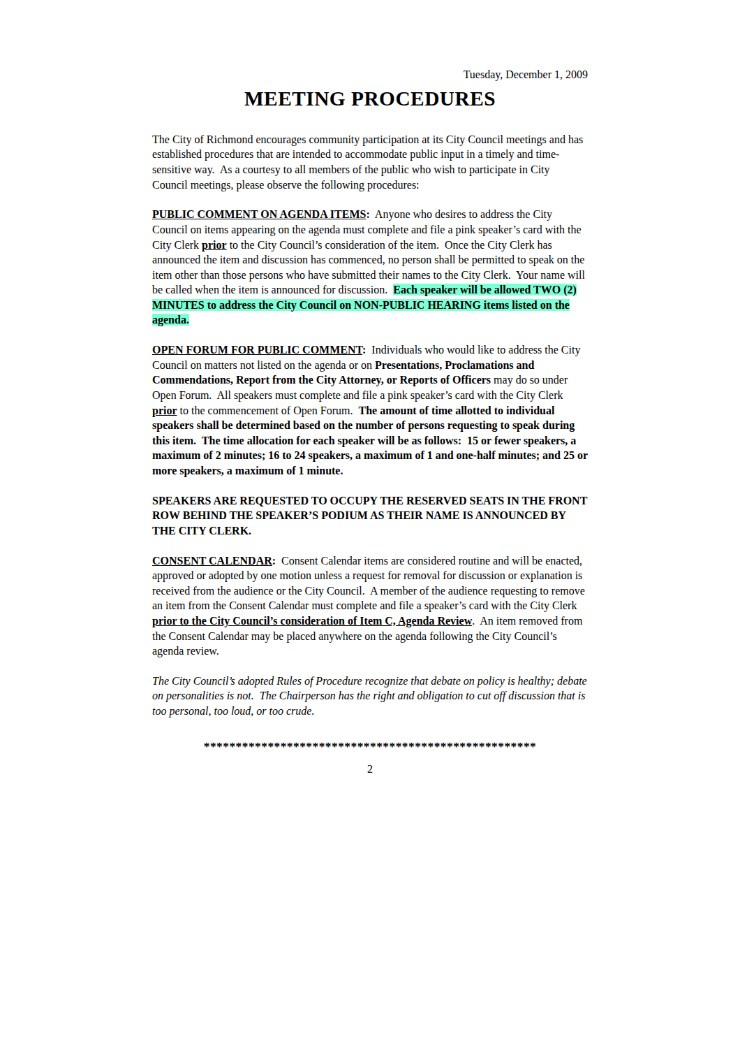Tuesday, December 1, 2009
MEETING PROCEDURES
The City of Richmond encourages community participation at its City Council meetings and has established procedures that are intended to accommodate public input in a timely and time-sensitive way. As a courtesy to all members of the public who wish to participate in City Council meetings, please observe the following procedures:
PUBLIC COMMENT ON AGENDA ITEMS: Anyone who desires to address the City Council on items appearing on the agenda must complete and file a pink speaker’s card with the City Clerk prior to the City Council’s consideration of the item. Once the City Clerk has announced the item and discussion has commenced, no person shall be permitted to speak on the item other than those persons who have submitted their names to the City Clerk. Your name will be called when the item is announced for discussion. Each speaker will be allowed TWO (2) MINUTES to address the City Council on NON-PUBLIC HEARING items listed on the agenda.
OPEN FORUM FOR PUBLIC COMMENT: Individuals who would like to address the City Council on matters not listed on the agenda or on Presentations, Proclamations and Commendations, Report from the City Attorney, or Reports of Officers may do so under Open Forum. All speakers must complete and file a pink speaker’s card with the City Clerk prior to the commencement of Open Forum. The amount of time allotted to individual speakers shall be determined based on the number of persons requesting to speak during this item. The time allocation for each speaker will be as follows: 15 or fewer speakers, a maximum of 2 minutes; 16 to 24 speakers, a maximum of 1 and one-half minutes; and 25 or more speakers, a maximum of 1 minute.
SPEAKERS ARE REQUESTED TO OCCUPY THE RESERVED SEATS IN THE FRONT ROW BEHIND THE SPEAKER’S PODIUM AS THEIR NAME IS ANNOUNCED BY THE CITY CLERK.
CONSENT CALENDAR: Consent Calendar items are considered routine and will be enacted, approved or adopted by one motion unless a request for removal for discussion or explanation is received from the audience or the City Council. A member of the audience requesting to remove an item from the Consent Calendar must complete and file a speaker’s card with the City Clerk prior to the City Council’s consideration of Item C, Agenda Review. An item removed from the Consent Calendar may be placed anywhere on the agenda following the City Council’s agenda review.
The City Council’s adopted Rules of Procedure recognize that debate on policy is healthy; debate on personalities is not. The Chairperson has the right and obligation to cut off discussion that is too personal, too loud, or too crude.
****************************************************
2